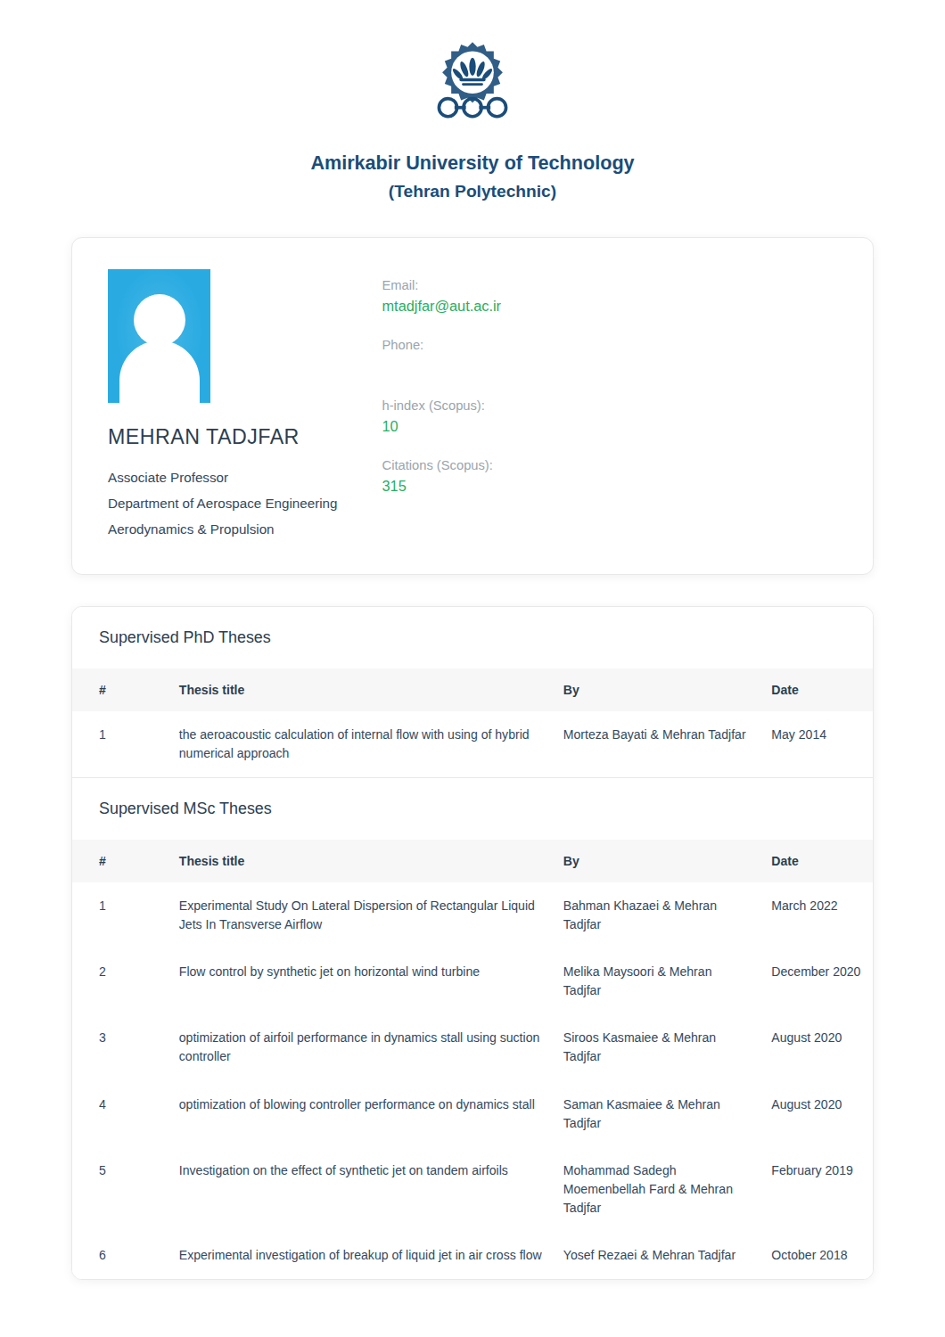Amirkabir University of Technology
(Tehran Polytechnic)
MEHRAN TADJFAR
Associate Professor
Department of Aerospace Engineering
Aerodynamics & Propulsion
Email:
mtadjfar@aut.ac.ir
Phone:
h-index (Scopus):
10
Citations (Scopus):
315
Supervised PhD Theses
| # | Thesis title | By | Date |
| --- | --- | --- | --- |
| 1 | the aeroacoustic calculation of internal flow with using of hybrid numerical approach | Morteza Bayati & Mehran Tadjfar | May 2014 |
Supervised MSc Theses
| # | Thesis title | By | Date |
| --- | --- | --- | --- |
| 1 | Experimental Study On Lateral Dispersion of Rectangular Liquid Jets In Transverse Airflow | Bahman Khazaei & Mehran Tadjfar | March 2022 |
| 2 | Flow control by synthetic jet on horizontal wind turbine | Melika Maysoori & Mehran Tadjfar | December 2020 |
| 3 | optimization of airfoil performance in dynamics stall using suction controller | Siroos Kasmaiee & Mehran Tadjfar | August 2020 |
| 4 | optimization of blowing controller performance on dynamics stall | Saman Kasmaiee & Mehran Tadjfar | August 2020 |
| 5 | Investigation on the effect of synthetic jet on tandem airfoils | Mohammad Sadegh Moemenbellah Fard & Mehran Tadjfar | February 2019 |
| 6 | Experimental investigation of breakup of liquid jet in air cross flow | Yosef Rezaei & Mehran Tadjfar | October 2018 |